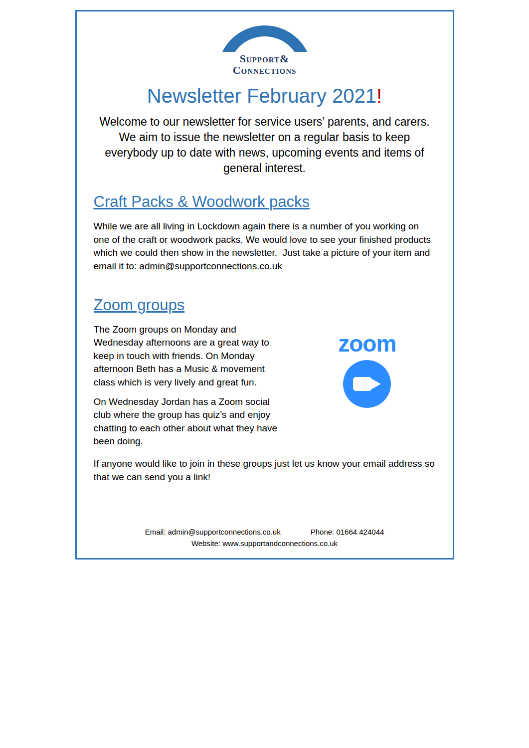Support&
Connections
Newsletter February 2021!
Welcome to our newsletter for service users’ parents, and carers. We aim to issue the newsletter on a regular basis to keep everybody up to date with news, upcoming events and items of general interest.
Craft Packs & Woodwork packs
While we are all living in Lockdown again there is a number of you working on one of the craft or woodwork packs. We would love to see your finished products which we could then show in the newsletter. Just take a picture of your item and email it to: admin@supportconnections.co.uk
Zoom groups
The Zoom groups on Monday and Wednesday afternoons are a great way to keep in touch with friends. On Monday afternoon Beth has a Music & movement class which is very lively and great fun.
On Wednesday Jordan has a Zoom social club where the group has quiz’s and enjoy chatting to each other about what they have been doing.
zoom
If anyone would like to join in these groups just let us know your email address so that we can send you a link!
Email: admin@supportconnections.co.uk Phone: 01664 424044
Website: www.supportandconnections.co.uk